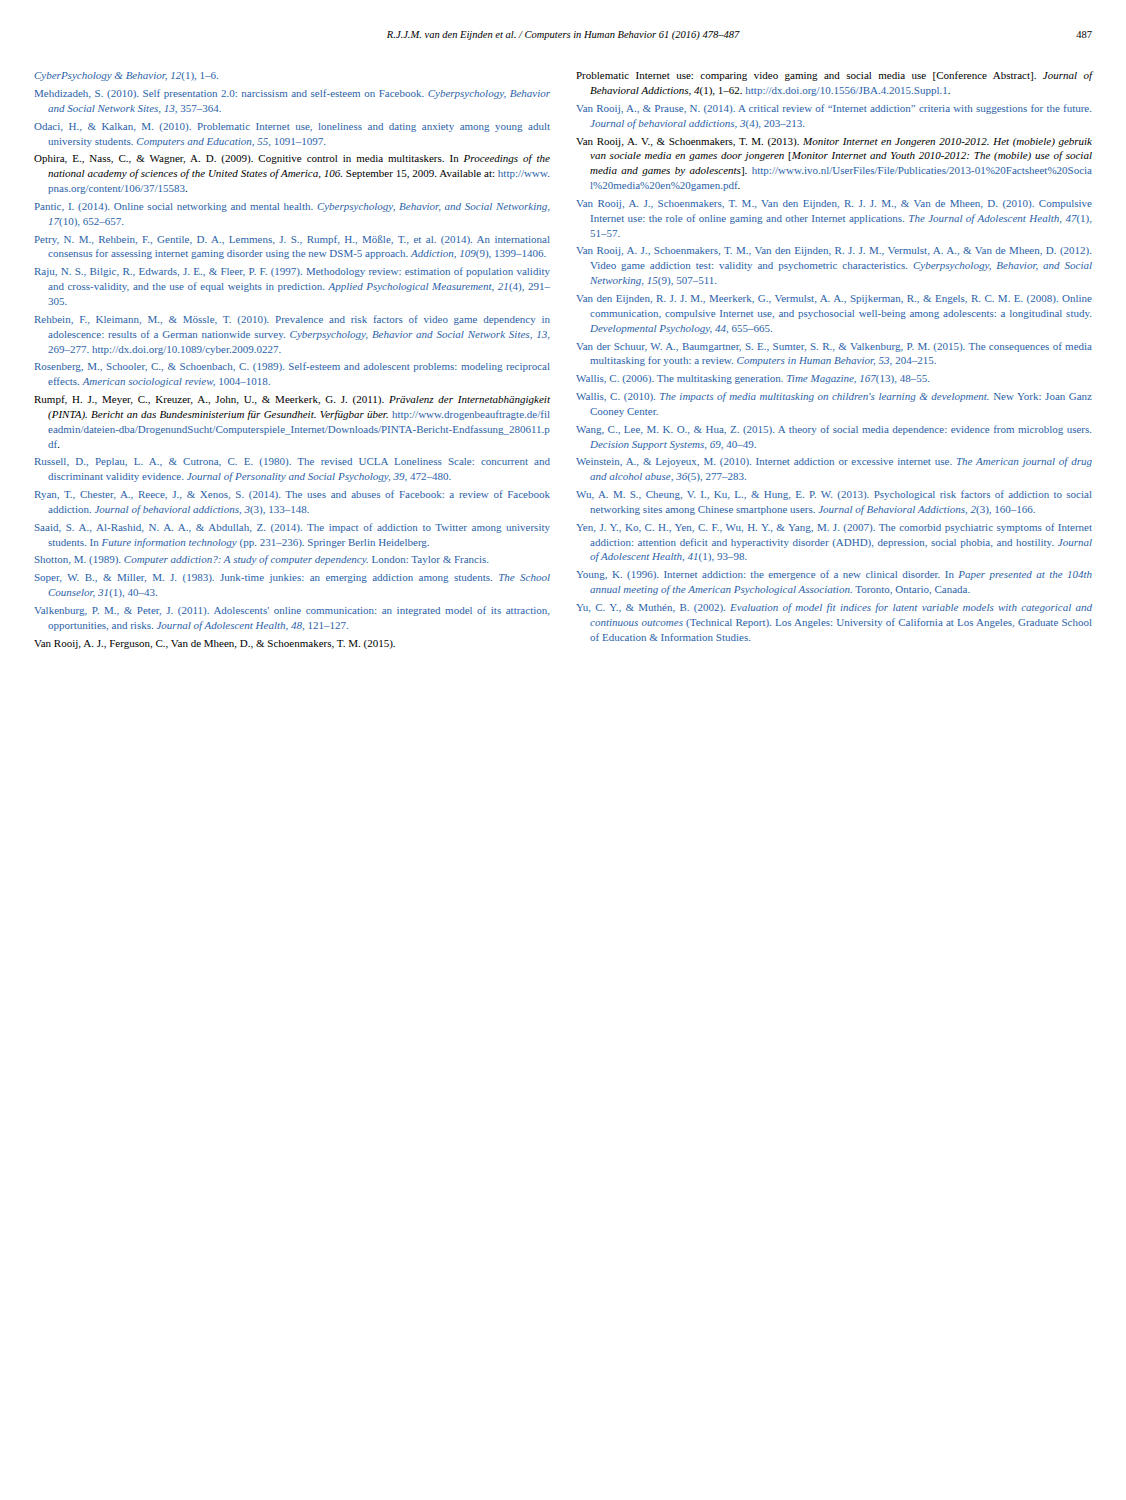R.J.J.M. van den Eijnden et al. / Computers in Human Behavior 61 (2016) 478–487 487
CyberPsychology & Behavior, 12(1), 1–6.
Mehdizadeh, S. (2010). Self presentation 2.0: narcissism and self-esteem on Facebook. Cyberpsychology, Behavior and Social Network Sites, 13, 357–364.
Odaci, H., & Kalkan, M. (2010). Problematic Internet use, loneliness and dating anxiety among young adult university students. Computers and Education, 55, 1091–1097.
Ophira, E., Nass, C., & Wagner, A. D. (2009). Cognitive control in media multitaskers. In Proceedings of the national academy of sciences of the United States of America, 106. September 15, 2009. Available at: http://www.pnas.org/content/106/37/15583.
Pantic, I. (2014). Online social networking and mental health. Cyberpsychology, Behavior, and Social Networking, 17(10), 652–657.
Petry, N. M., Rehbein, F., Gentile, D. A., Lemmens, J. S., Rumpf, H., Mößle, T., et al. (2014). An international consensus for assessing internet gaming disorder using the new DSM-5 approach. Addiction, 109(9), 1399–1406.
Raju, N. S., Bilgic, R., Edwards, J. E., & Fleer, P. F. (1997). Methodology review: estimation of population validity and cross-validity, and the use of equal weights in prediction. Applied Psychological Measurement, 21(4), 291–305.
Rehbein, F., Kleimann, M., & Mössle, T. (2010). Prevalence and risk factors of video game dependency in adolescence: results of a German nationwide survey. Cyberpsychology, Behavior and Social Network Sites, 13, 269–277. http://dx.doi.org/10.1089/cyber.2009.0227.
Rosenberg, M., Schooler, C., & Schoenbach, C. (1989). Self-esteem and adolescent problems: modeling reciprocal effects. American sociological review, 1004–1018.
Rumpf, H. J., Meyer, C., Kreuzer, A., John, U., & Meerkerk, G. J. (2011). Prävalenz der Internetabhängigkeit (PINTA). Bericht an das Bundesministerium für Gesundheit. Verfügbar über. http://www.drogenbeauftragte.de/fileadmin/dateien-dba/DrogenundSucht/Computerspiele_Internet/Downloads/PINTA-Bericht-Endfassung_280611.pdf.
Russell, D., Peplau, L. A., & Cutrona, C. E. (1980). The revised UCLA Loneliness Scale: concurrent and discriminant validity evidence. Journal of Personality and Social Psychology, 39, 472–480.
Ryan, T., Chester, A., Reece, J., & Xenos, S. (2014). The uses and abuses of Facebook: a review of Facebook addiction. Journal of behavioral addictions, 3(3), 133–148.
Saaid, S. A., Al-Rashid, N. A. A., & Abdullah, Z. (2014). The impact of addiction to Twitter among university students. In Future information technology (pp. 231–236). Springer Berlin Heidelberg.
Shotton, M. (1989). Computer addiction?: A study of computer dependency. London: Taylor & Francis.
Soper, W. B., & Miller, M. J. (1983). Junk-time junkies: an emerging addiction among students. The School Counselor, 31(1), 40–43.
Valkenburg, P. M., & Peter, J. (2011). Adolescents' online communication: an integrated model of its attraction, opportunities, and risks. Journal of Adolescent Health, 48, 121–127.
Van Rooij, A. J., Ferguson, C., Van de Mheen, D., & Schoenmakers, T. M. (2015).
Problematic Internet use: comparing video gaming and social media use [Conference Abstract]. Journal of Behavioral Addictions, 4(1), 1–62. http://dx.doi.org/10.1556/JBA.4.2015.Suppl.1.
Van Rooij, A., & Prause, N. (2014). A critical review of “Internet addiction” criteria with suggestions for the future. Journal of behavioral addictions, 3(4), 203–213.
Van Rooij, A. V., & Schoenmakers, T. M. (2013). Monitor Internet en Jongeren 2010-2012. Het (mobiele) gebruik van sociale media en games door jongeren [Monitor Internet and Youth 2010-2012: The (mobile) use of social media and games by adolescents]. http://www.ivo.nl/UserFiles/File/Publicaties/2013-01%20Factsheet%20Social%20media%20en%20gamen.pdf.
Van Rooij, A. J., Schoenmakers, T. M., Van den Eijnden, R. J. J. M., & Van de Mheen, D. (2010). Compulsive Internet use: the role of online gaming and other Internet applications. The Journal of Adolescent Health, 47(1), 51–57.
Van Rooij, A. J., Schoenmakers, T. M., Van den Eijnden, R. J. J. M., Vermulst, A. A., & Van de Mheen, D. (2012). Video game addiction test: validity and psychometric characteristics. Cyberpsychology, Behavior, and Social Networking, 15(9), 507–511.
Van den Eijnden, R. J. J. M., Meerkerk, G., Vermulst, A. A., Spijkerman, R., & Engels, R. C. M. E. (2008). Online communication, compulsive Internet use, and psychosocial well-being among adolescents: a longitudinal study. Developmental Psychology, 44, 655–665.
Van der Schuur, W. A., Baumgartner, S. E., Sumter, S. R., & Valkenburg, P. M. (2015). The consequences of media multitasking for youth: a review. Computers in Human Behavior, 53, 204–215.
Wallis, C. (2006). The multitasking generation. Time Magazine, 167(13), 48–55.
Wallis, C. (2010). The impacts of media multitasking on children's learning & development. New York: Joan Ganz Cooney Center.
Wang, C., Lee, M. K. O., & Hua, Z. (2015). A theory of social media dependence: evidence from microblog users. Decision Support Systems, 69, 40–49.
Weinstein, A., & Lejoyeux, M. (2010). Internet addiction or excessive internet use. The American journal of drug and alcohol abuse, 36(5), 277–283.
Wu, A. M. S., Cheung, V. I., Ku, L., & Hung, E. P. W. (2013). Psychological risk factors of addiction to social networking sites among Chinese smartphone users. Journal of Behavioral Addictions, 2(3), 160–166.
Yen, J. Y., Ko, C. H., Yen, C. F., Wu, H. Y., & Yang, M. J. (2007). The comorbid psychiatric symptoms of Internet addiction: attention deficit and hyperactivity disorder (ADHD), depression, social phobia, and hostility. Journal of Adolescent Health, 41(1), 93–98.
Young, K. (1996). Internet addiction: the emergence of a new clinical disorder. In Paper presented at the 104th annual meeting of the American Psychological Association. Toronto, Ontario, Canada.
Yu, C. Y., & Muthén, B. (2002). Evaluation of model fit indices for latent variable models with categorical and continuous outcomes (Technical Report). Los Angeles: University of California at Los Angeles, Graduate School of Education & Information Studies.